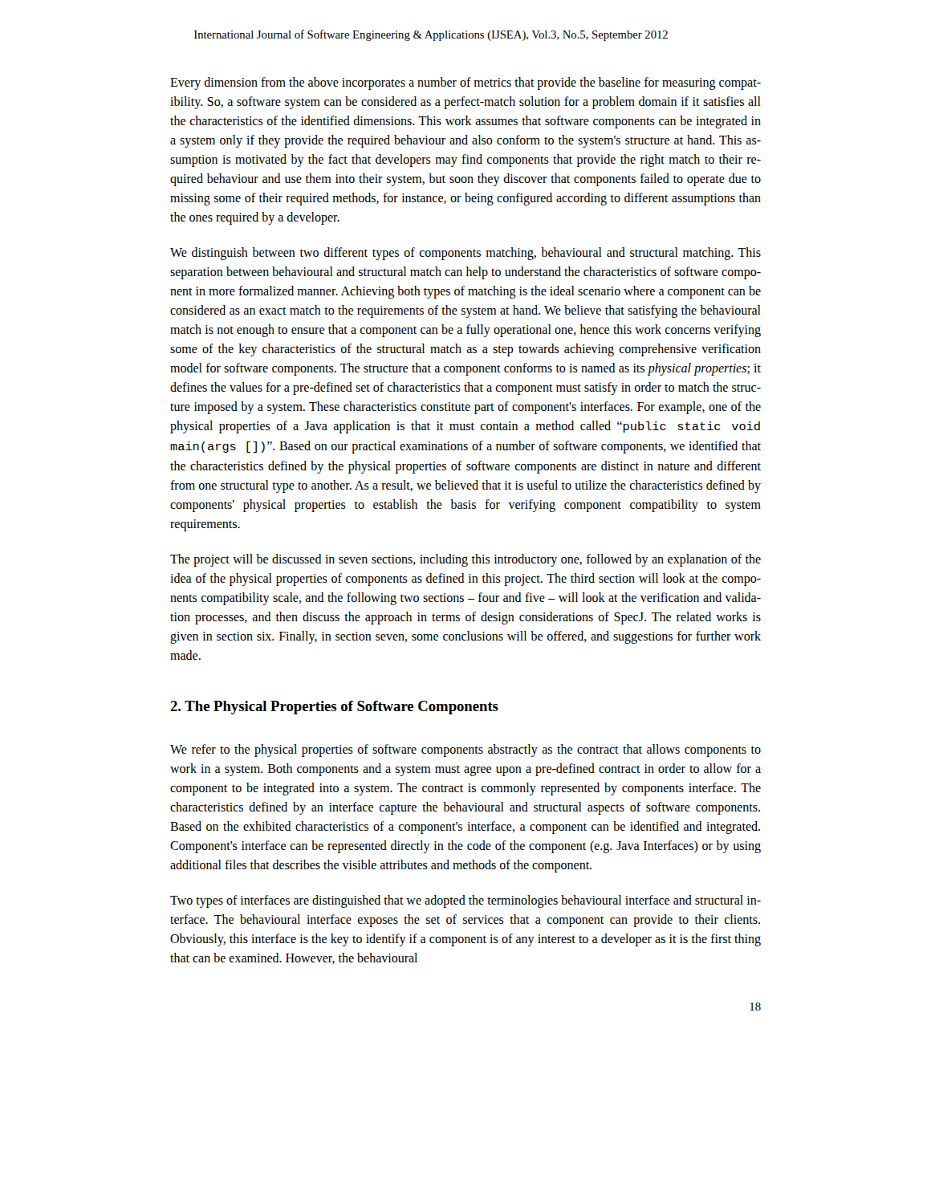International Journal of Software Engineering & Applications (IJSEA), Vol.3, No.5, September 2012
Every dimension from the above incorporates a number of metrics that provide the baseline for measuring compatibility. So, a software system can be considered as a perfect-match solution for a problem domain if it satisfies all the characteristics of the identified dimensions. This work assumes that software components can be integrated in a system only if they provide the required behaviour and also conform to the system's structure at hand. This assumption is motivated by the fact that developers may find components that provide the right match to their required behaviour and use them into their system, but soon they discover that components failed to operate due to missing some of their required methods, for instance, or being configured according to different assumptions than the ones required by a developer.
We distinguish between two different types of components matching, behavioural and structural matching. This separation between behavioural and structural match can help to understand the characteristics of software component in more formalized manner. Achieving both types of matching is the ideal scenario where a component can be considered as an exact match to the requirements of the system at hand. We believe that satisfying the behavioural match is not enough to ensure that a component can be a fully operational one, hence this work concerns verifying some of the key characteristics of the structural match as a step towards achieving comprehensive verification model for software components. The structure that a component conforms to is named as its physical properties; it defines the values for a pre-defined set of characteristics that a component must satisfy in order to match the structure imposed by a system. These characteristics constitute part of component's interfaces. For example, one of the physical properties of a Java application is that it must contain a method called “public static void main(args [])”. Based on our practical examinations of a number of software components, we identified that the characteristics defined by the physical properties of software components are distinct in nature and different from one structural type to another. As a result, we believed that it is useful to utilize the characteristics defined by components' physical properties to establish the basis for verifying component compatibility to system requirements.
The project will be discussed in seven sections, including this introductory one, followed by an explanation of the idea of the physical properties of components as defined in this project. The third section will look at the components compatibility scale, and the following two sections – four and five – will look at the verification and validation processes, and then discuss the approach in terms of design considerations of SpecJ. The related works is given in section six. Finally, in section seven, some conclusions will be offered, and suggestions for further work made.
2. The Physical Properties of Software Components
We refer to the physical properties of software components abstractly as the contract that allows components to work in a system. Both components and a system must agree upon a pre-defined contract in order to allow for a component to be integrated into a system. The contract is commonly represented by components interface. The characteristics defined by an interface capture the behavioural and structural aspects of software components. Based on the exhibited characteristics of a component's interface, a component can be identified and integrated. Component's interface can be represented directly in the code of the component (e.g. Java Interfaces) or by using additional files that describes the visible attributes and methods of the component.
Two types of interfaces are distinguished that we adopted the terminologies behavioural interface and structural interface. The behavioural interface exposes the set of services that a component can provide to their clients. Obviously, this interface is the key to identify if a component is of any interest to a developer as it is the first thing that can be examined. However, the behavioural
18